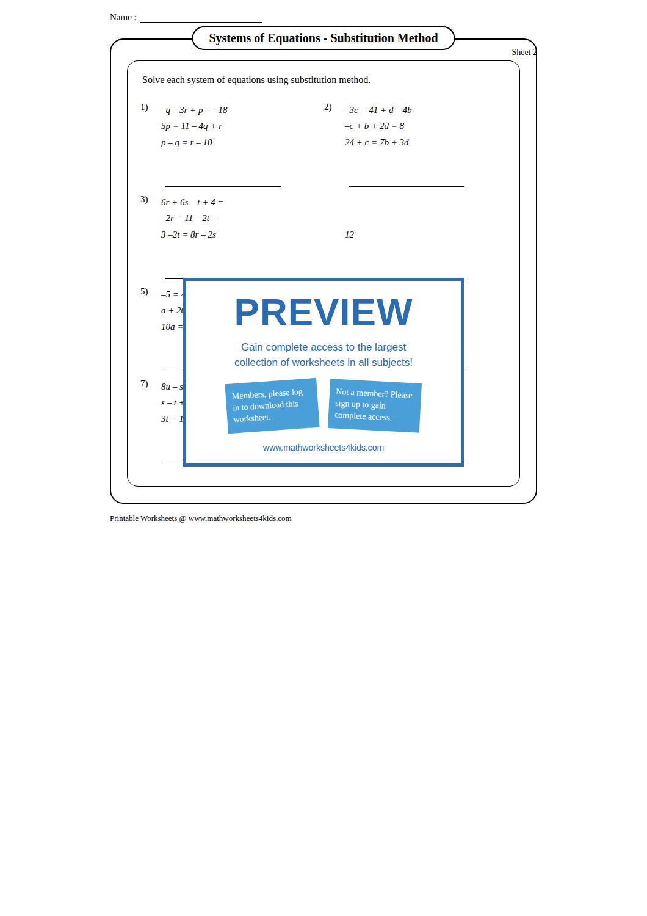Name :
Sheet 2
Systems of Equations - Substitution Method
Solve each system of equations using substitution method.
| 1) –q – 3r + p = –18 5p = 11 – 4q + r p – q = r – 10 | 2) –3c = 41 + d – 4b –c + b + 2d = 8 24 + c = 7b + 3d |
| 3) 6r + 6s – t + 4 = –2r = 11 – 2t – 3 –2t = 8r – 2s | 12 |
| 5) –5 = 4a – b – 3c a + 20 = 7c – 5b 10a = 19 – 6b – | 22 v |
| 7) 8u – s + 2t = 50 s – t + u = 12 3t = 18 + u – 7s | 8) w + 2x – 3y = 4 –4x = 6w – 9y – 17 21 = 3w + 2x + 8y |
PREVIEW
Gain complete access to the largest
collection of worksheets in all subjects!
Members, please log in to download this worksheet.
Not a member? Please sign up to gain complete access.
www.mathworksheets4kids.com
Printable Worksheets @ www.mathworksheets4kids.com